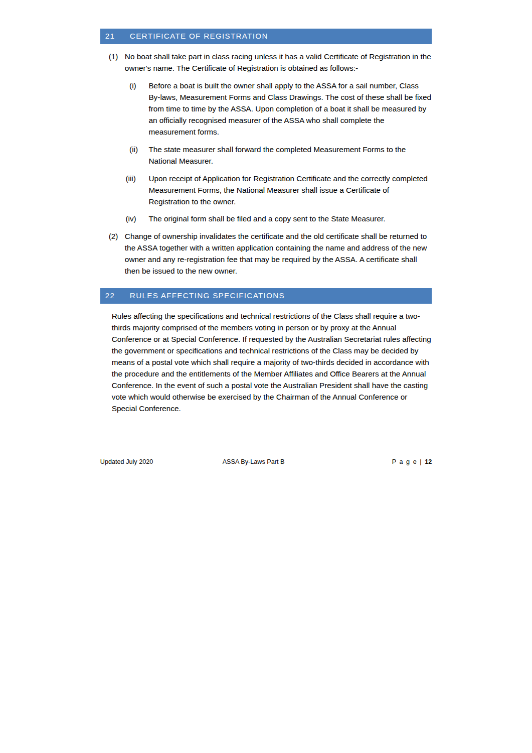21 Certificate of Registration
(1) No boat shall take part in class racing unless it has a valid Certificate of Registration in the owner's name. The Certificate of Registration is obtained as follows:-
(i) Before a boat is built the owner shall apply to the ASSA for a sail number, Class By-laws, Measurement Forms and Class Drawings. The cost of these shall be fixed from time to time by the ASSA. Upon completion of a boat it shall be measured by an officially recognised measurer of the ASSA who shall complete the measurement forms.
(ii) The state measurer shall forward the completed Measurement Forms to the National Measurer.
(iii) Upon receipt of Application for Registration Certificate and the correctly completed Measurement Forms, the National Measurer shall issue a Certificate of Registration to the owner.
(iv) The original form shall be filed and a copy sent to the State Measurer.
(2) Change of ownership invalidates the certificate and the old certificate shall be returned to the ASSA together with a written application containing the name and address of the new owner and any re-registration fee that may be required by the ASSA. A certificate shall then be issued to the new owner.
22 Rules Affecting Specifications
Rules affecting the specifications and technical restrictions of the Class shall require a two-thirds majority comprised of the members voting in person or by proxy at the Annual Conference or at Special Conference. If requested by the Australian Secretariat rules affecting the government or specifications and technical restrictions of the Class may be decided by means of a postal vote which shall require a majority of two-thirds decided in accordance with the procedure and the entitlements of the Member Affiliates and Office Bearers at the Annual Conference. In the event of such a postal vote the Australian President shall have the casting vote which would otherwise be exercised by the Chairman of the Annual Conference or Special Conference.
Updated July 2020
ASSA By-Laws Part B
P a g e | 12